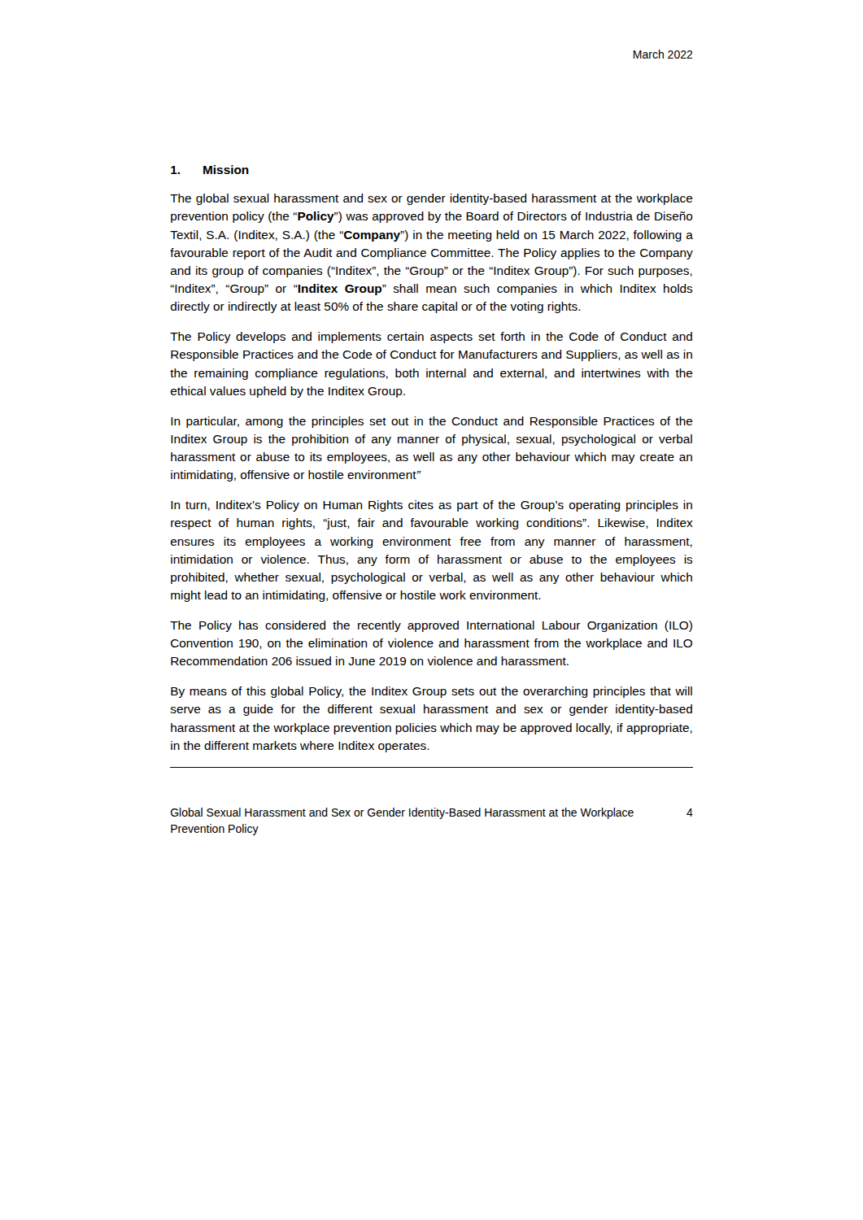March 2022
1. Mission
The global sexual harassment and sex or gender identity-based harassment at the workplace prevention policy (the “Policy”) was approved by the Board of Directors of Industria de Diseño Textil, S.A. (Inditex, S.A.) (the “Company”) in the meeting held on 15 March 2022, following a favourable report of the Audit and Compliance Committee. The Policy applies to the Company and its group of companies (“Inditex”, the “Group” or the “Inditex Group”). For such purposes, “Inditex”, “Group” or “Inditex Group” shall mean such companies in which Inditex holds directly or indirectly at least 50% of the share capital or of the voting rights.
The Policy develops and implements certain aspects set forth in the Code of Conduct and Responsible Practices and the Code of Conduct for Manufacturers and Suppliers, as well as in the remaining compliance regulations, both internal and external, and intertwines with the ethical values upheld by the Inditex Group.
In particular, among the principles set out in the Conduct and Responsible Practices of the Inditex Group is the prohibition of any manner of physical, sexual, psychological or verbal harassment or abuse to its employees, as well as any other behaviour which may create an intimidating, offensive or hostile environment”
In turn, Inditex’s Policy on Human Rights cites as part of the Group’s operating principles in respect of human rights, “just, fair and favourable working conditions”. Likewise, Inditex ensures its employees a working environment free from any manner of harassment, intimidation or violence. Thus, any form of harassment or abuse to the employees is prohibited, whether sexual, psychological or verbal, as well as any other behaviour which might lead to an intimidating, offensive or hostile work environment.
The Policy has considered the recently approved International Labour Organization (ILO) Convention 190, on the elimination of violence and harassment from the workplace and ILO Recommendation 206 issued in June 2019 on violence and harassment.
By means of this global Policy, the Inditex Group sets out the overarching principles that will serve as a guide for the different sexual harassment and sex or gender identity-based harassment at the workplace prevention policies which may be approved locally, if appropriate, in the different markets where Inditex operates.
Global Sexual Harassment and Sex or Gender Identity-Based Harassment at the Workplace Prevention Policy 4